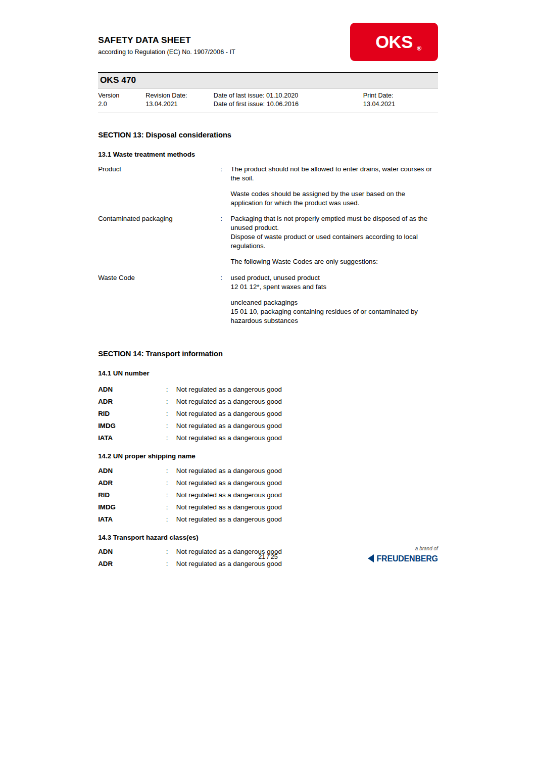SAFETY DATA SHEET
according to Regulation (EC) No. 1907/2006 - IT
OKS®
OKS 470
| Version 2.0 | Revision Date: 13.04.2021 | Date of last issue: 01.10.2020 Date of first issue: 10.06.2016 | Print Date: 13.04.2021 |
SECTION 13: Disposal considerations
13.1 Waste treatment methods
| Product | : | The product should not be allowed to enter drains, water courses or the soil. Waste codes should be assigned by the user based on the application for which the product was used. |
| Contaminated packaging | : | Packaging that is not properly emptied must be disposed of as the unused product. Dispose of waste product or used containers according to local regulations. The following Waste Codes are only suggestions: |
| Waste Code | : | used product, unused product 12 01 12*, spent waxes and fats uncleaned packagings 15 01 10, packaging containing residues of or contaminated by hazardous substances |
SECTION 14: Transport information
14.1 UN number
| ADN | : | Not regulated as a dangerous good |
| ADR | : | Not regulated as a dangerous good |
| RID | : | Not regulated as a dangerous good |
| IMDG | : | Not regulated as a dangerous good |
| IATA | : | Not regulated as a dangerous good |
14.2 UN proper shipping name
| ADN | : | Not regulated as a dangerous good |
| ADR | : | Not regulated as a dangerous good |
| RID | : | Not regulated as a dangerous good |
| IMDG | : | Not regulated as a dangerous good |
| IATA | : | Not regulated as a dangerous good |
14.3 Transport hazard class(es)
| ADN | : | Not regulated as a dangerous good |
| ADR | : | Not regulated as a dangerous good |
21 / 25
a brand of
FREUDENBERG